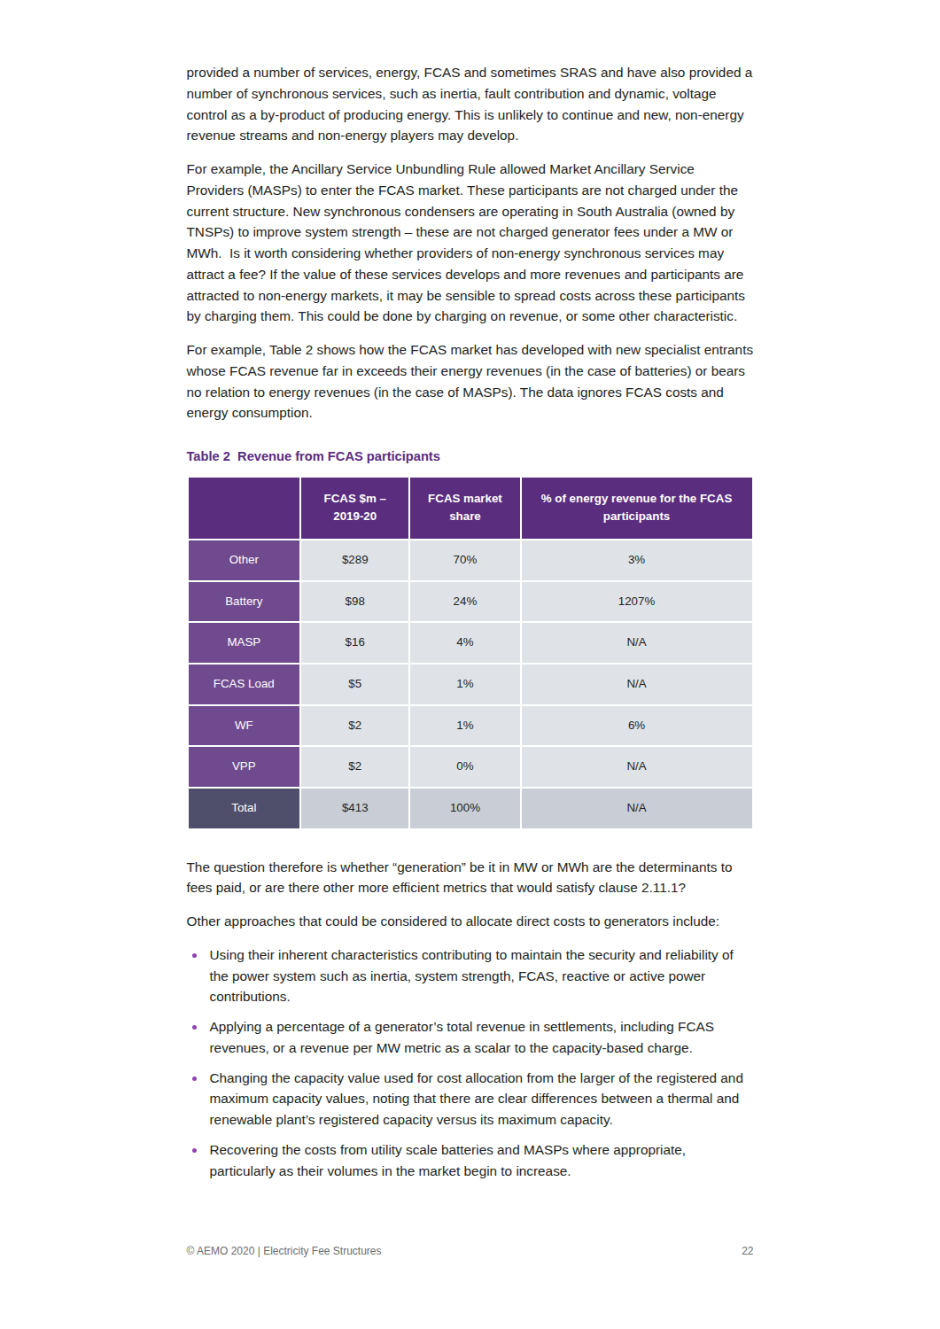provided a number of services, energy, FCAS and sometimes SRAS and have also provided a number of synchronous services, such as inertia, fault contribution and dynamic, voltage control as a by-product of producing energy. This is unlikely to continue and new, non-energy revenue streams and non-energy players may develop.
For example, the Ancillary Service Unbundling Rule allowed Market Ancillary Service Providers (MASPs) to enter the FCAS market. These participants are not charged under the current structure. New synchronous condensers are operating in South Australia (owned by TNSPs) to improve system strength – these are not charged generator fees under a MW or MWh. Is it worth considering whether providers of non-energy synchronous services may attract a fee? If the value of these services develops and more revenues and participants are attracted to non-energy markets, it may be sensible to spread costs across these participants by charging them. This could be done by charging on revenue, or some other characteristic.
For example, Table 2 shows how the FCAS market has developed with new specialist entrants whose FCAS revenue far in exceeds their energy revenues (in the case of batteries) or bears no relation to energy revenues (in the case of MASPs). The data ignores FCAS costs and energy consumption.
Table 2 Revenue from FCAS participants
| | FCAS $m – 2019-20 | FCAS market share | % of energy revenue for the FCAS participants |
| --- | --- | --- | --- |
| Other | $289 | 70% | 3% |
| Battery | $98 | 24% | 1207% |
| MASP | $16 | 4% | N/A |
| FCAS Load | $5 | 1% | N/A |
| WF | $2 | 1% | 6% |
| VPP | $2 | 0% | N/A |
| Total | $413 | 100% | N/A |
The question therefore is whether “generation” be it in MW or MWh are the determinants to fees paid, or are there other more efficient metrics that would satisfy clause 2.11.1?
Other approaches that could be considered to allocate direct costs to generators include:
Using their inherent characteristics contributing to maintain the security and reliability of the power system such as inertia, system strength, FCAS, reactive or active power contributions.
Applying a percentage of a generator’s total revenue in settlements, including FCAS revenues, or a revenue per MW metric as a scalar to the capacity-based charge.
Changing the capacity value used for cost allocation from the larger of the registered and maximum capacity values, noting that there are clear differences between a thermal and renewable plant’s registered capacity versus its maximum capacity.
Recovering the costs from utility scale batteries and MASPs where appropriate, particularly as their volumes in the market begin to increase.
© AEMO 2020 | Electricity Fee Structures 22